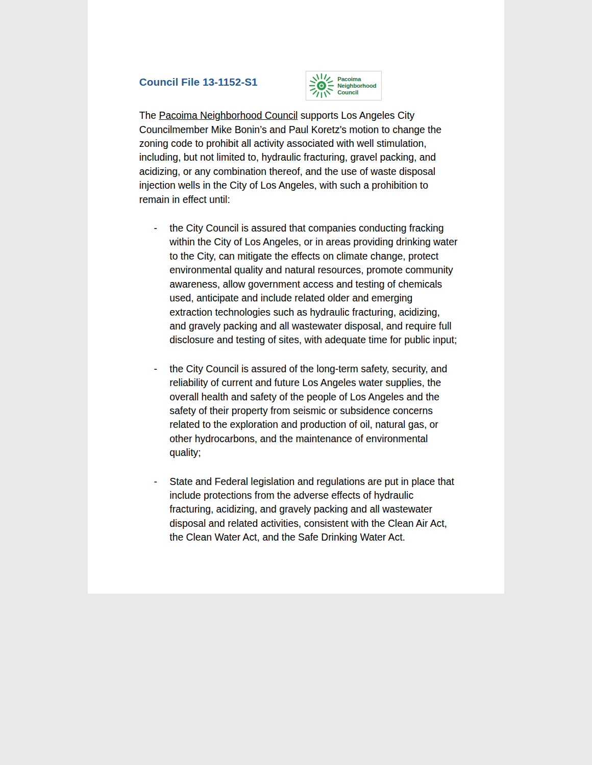Pacoima
Neighborhood
Council
Council File 13-1152-S1
The Pacoima Neighborhood Council supports Los Angeles City Councilmember Mike Bonin’s and Paul Koretz's motion to change the zoning code to prohibit all activity associated with well stimulation, including, but not limited to, hydraulic fracturing, gravel packing, and acidizing, or any combination thereof, and the use of waste disposal injection wells in the City of Los Angeles, with such a prohibition to remain in effect until:
the City Council is assured that companies conducting fracking within the City of Los Angeles, or in areas providing drinking water to the City, can mitigate the effects on climate change, protect environmental quality and natural resources, promote community awareness, allow government access and testing of chemicals used, anticipate and include related older and emerging extraction technologies such as hydraulic fracturing, acidizing, and gravely packing and all wastewater disposal, and require full disclosure and testing of sites, with adequate time for public input;
the City Council is assured of the long-term safety, security, and reliability of current and future Los Angeles water supplies, the overall health and safety of the people of Los Angeles and the safety of their property from seismic or subsidence concerns related to the exploration and production of oil, natural gas, or other hydrocarbons, and the maintenance of environmental quality;
State and Federal legislation and regulations are put in place that include protections from the adverse effects of hydraulic fracturing, acidizing, and gravely packing and all wastewater disposal and related activities, consistent with the Clean Air Act, the Clean Water Act, and the Safe Drinking Water Act.